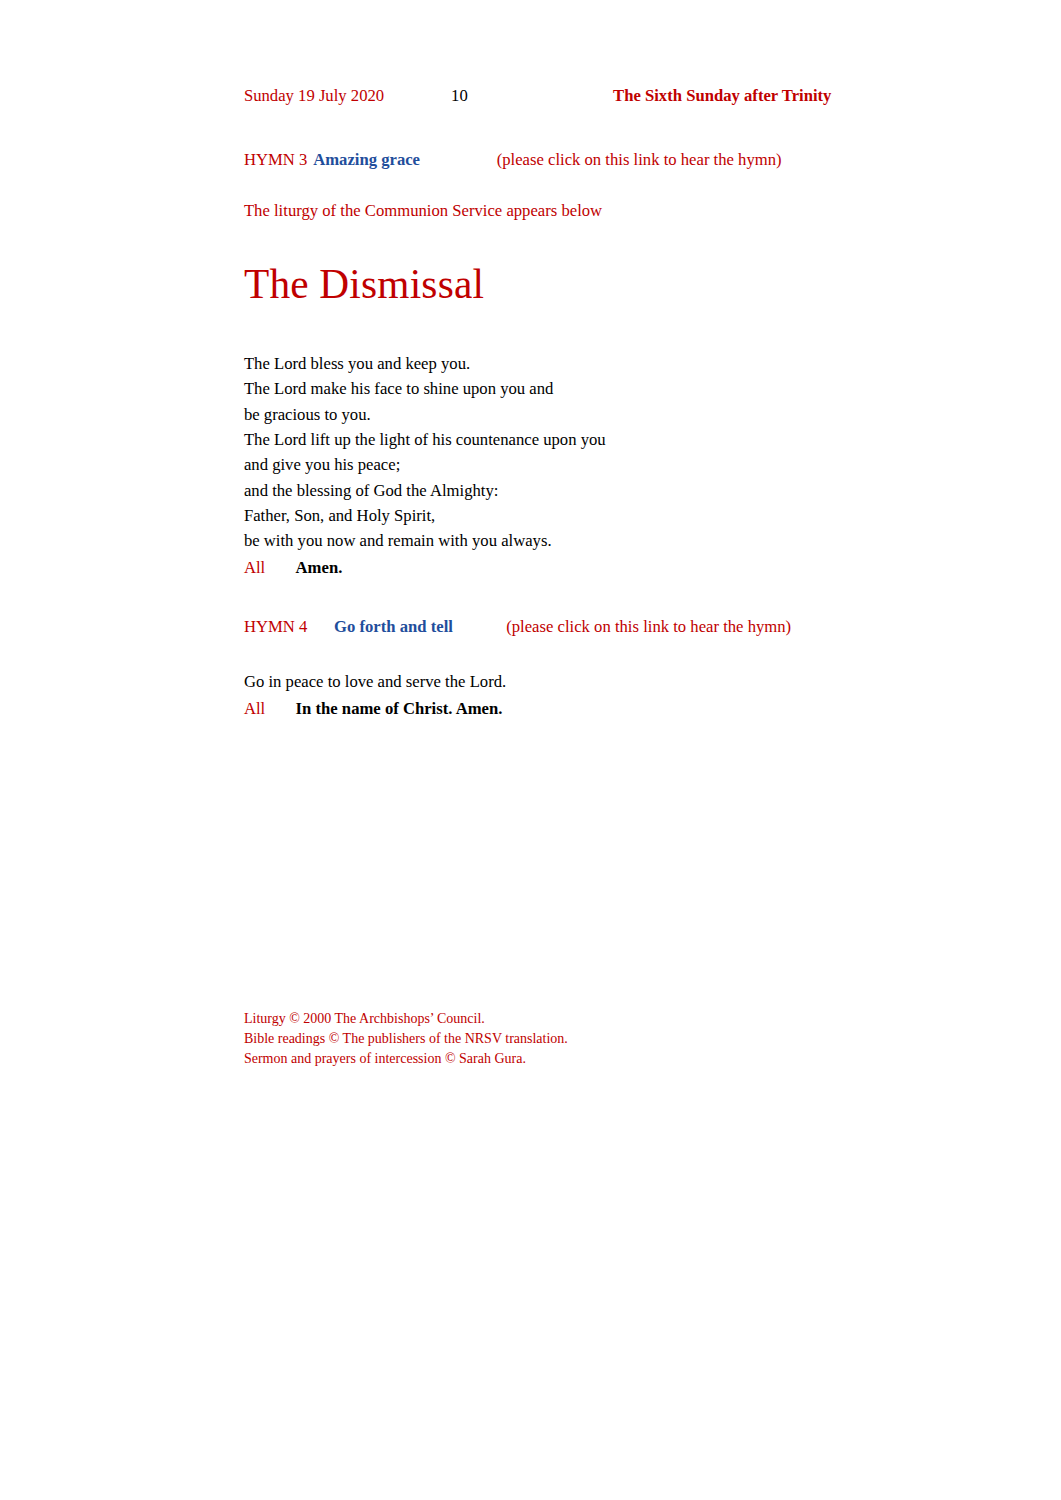Sunday 19 July 2020
10
The Sixth Sunday after Trinity
HYMN 3 Amazing grace (please click on this link to hear the hymn)
The liturgy of the Communion Service appears below
The Dismissal
The Lord bless you and keep you. The Lord make his face to shine upon you and be gracious to you. The Lord lift up the light of his countenance upon you and give you his peace; and the blessing of God the Almighty: Father, Son, and Holy Spirit, be with you now and remain with you always.
All Amen.
HYMN 4 Go forth and tell (please click on this link to hear the hymn)
Go in peace to love and serve the Lord.
All In the name of Christ. Amen.
Liturgy © 2000 The Archbishops’ Council. Bible readings © The publishers of the NRSV translation. Sermon and prayers of intercession © Sarah Gura.